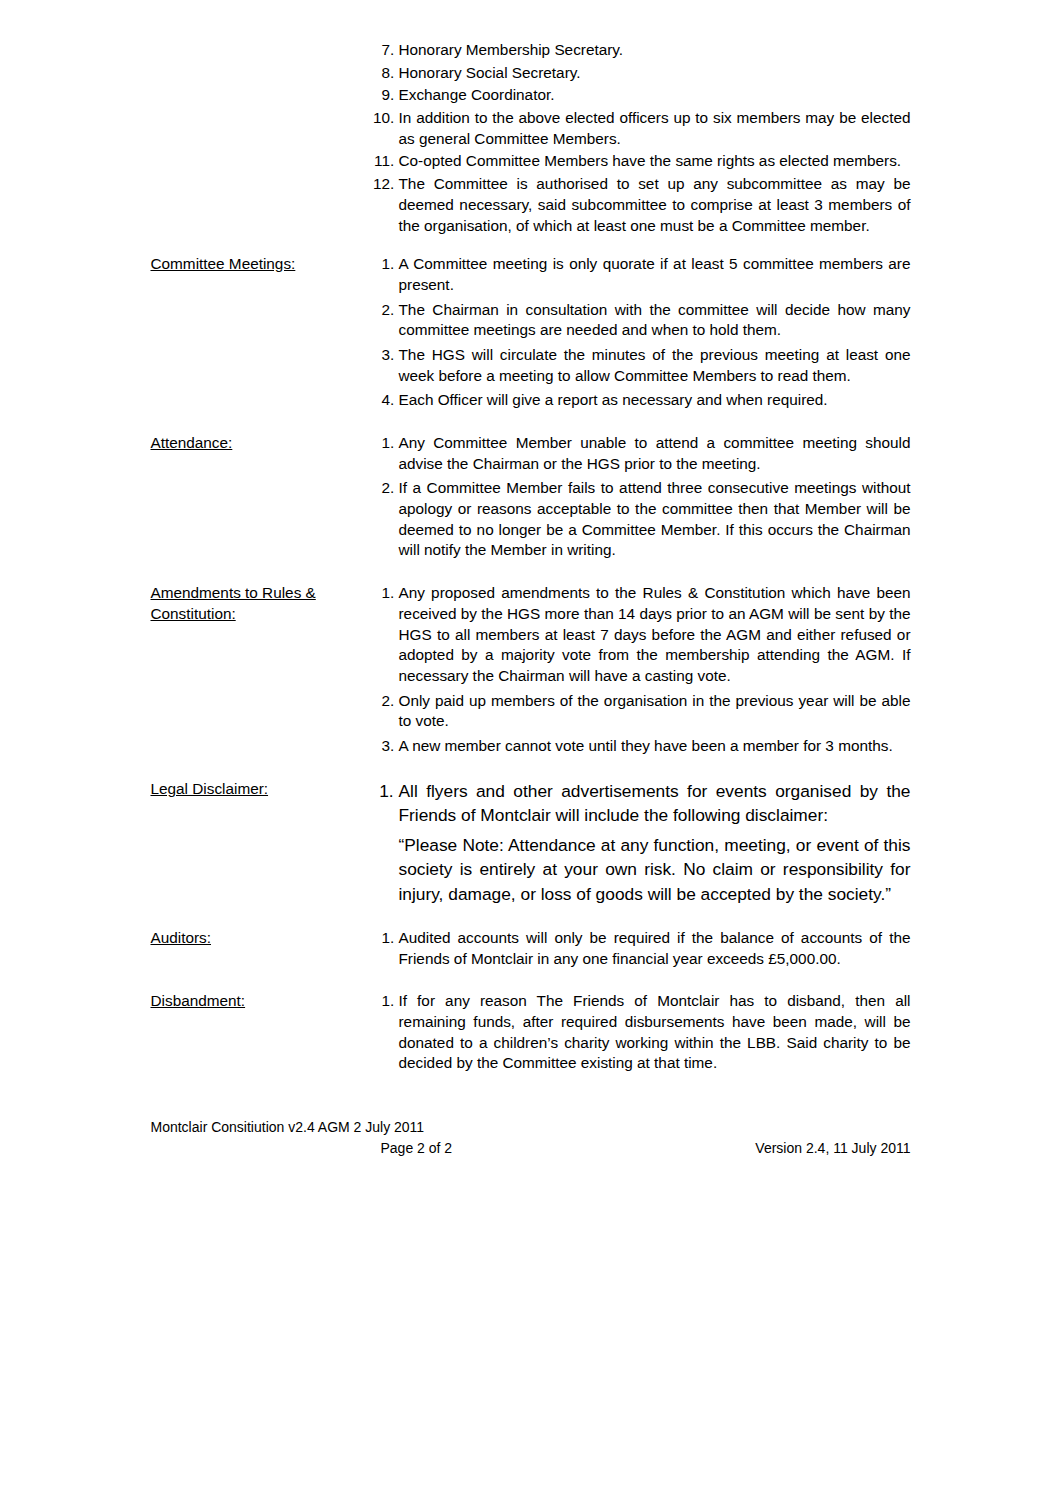Honorary Membership Secretary.
Honorary Social Secretary.
Exchange Coordinator.
In addition to the above elected officers up to six members may be elected as general Committee Members.
Co-opted Committee Members have the same rights as elected members.
The Committee is authorised to set up any subcommittee as may be deemed necessary, said subcommittee to comprise at least 3 members of the organisation, of which at least one must be a Committee member.
Committee Meetings:
A Committee meeting is only quorate if at least 5 committee members are present.
The Chairman in consultation with the committee will decide how many committee meetings are needed and when to hold them.
The HGS will circulate the minutes of the previous meeting at least one week before a meeting to allow Committee Members to read them.
Each Officer will give a report as necessary and when required.
Attendance:
Any Committee Member unable to attend a committee meeting should advise the Chairman or the HGS prior to the meeting.
If a Committee Member fails to attend three consecutive meetings without apology or reasons acceptable to the committee then that Member will be deemed to no longer be a Committee Member. If this occurs the Chairman will notify the Member in writing.
Amendments to Rules & Constitution:
Any proposed amendments to the Rules & Constitution which have been received by the HGS more than 14 days prior to an AGM will be sent by the HGS to all members at least 7 days before the AGM and either refused or adopted by a majority vote from the membership attending the AGM. If necessary the Chairman will have a casting vote.
Only paid up members of the organisation in the previous year will be able to vote.
A new member cannot vote until they have been a member for 3 months.
Legal Disclaimer:
All flyers and other advertisements for events organised by the Friends of Montclair will include the following disclaimer: “Please Note: Attendance at any function, meeting, or event of this society is entirely at your own risk. No claim or responsibility for injury, damage, or loss of goods will be accepted by the society.”
Auditors:
Audited accounts will only be required if the balance of accounts of the Friends of Montclair in any one financial year exceeds £5,000.00.
Disbandment:
If for any reason The Friends of Montclair has to disband, then all remaining funds, after required disbursements have been made, will be donated to a children’s charity working within the LBB. Said charity to be decided by the Committee existing at that time.
Montclair Consitiution v2.4 AGM 2 July 2011
Page 2 of 2 Version 2.4, 11 July 2011